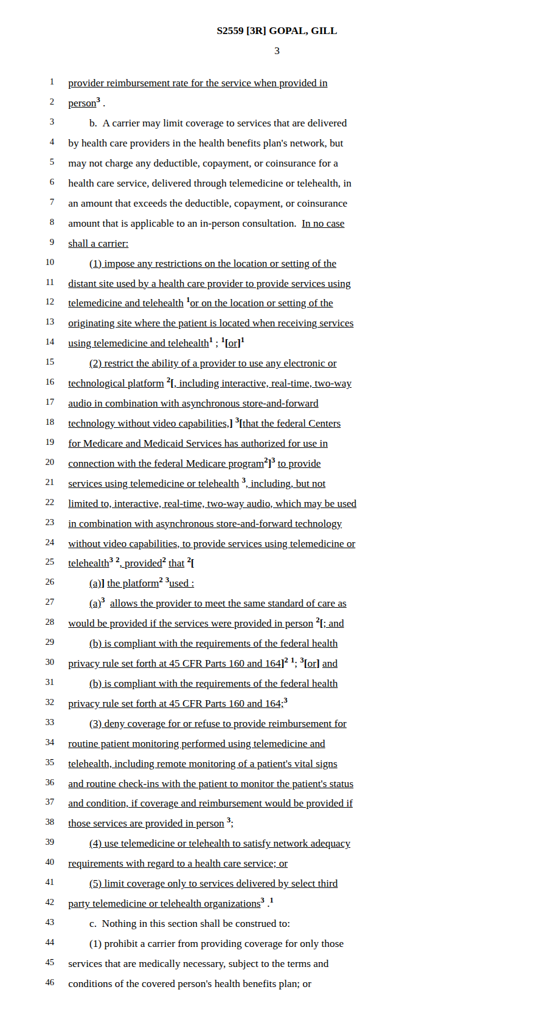S2559 [3R] GOPAL, GILL
3
provider reimbursement rate for the service when provided in
person3 .
b. A carrier may limit coverage to services that are delivered
by health care providers in the health benefits plan's network, but
may not charge any deductible, copayment, or coinsurance for a
health care service, delivered through telemedicine or telehealth, in
an amount that exceeds the deductible, copayment, or coinsurance
amount that is applicable to an in-person consultation. In no case
shall a carrier:
(1) impose any restrictions on the location or setting of the
distant site used by a health care provider to provide services using
telemedicine and telehealth 1or on the location or setting of the
originating site where the patient is located when receiving services
using telemedicine and telehealth1 ; 1[or]1
(2) restrict the ability of a provider to use any electronic or
technological platform 2[, including interactive, real-time, two-way
audio in combination with asynchronous store-and-forward
technology without video capabilities,] 3[that the federal Centers
for Medicare and Medicaid Services has authorized for use in
connection with the federal Medicare program2]3 to provide
services using telemedicine or telehealth 3, including, but not
limited to, interactive, real-time, two-way audio, which may be used
in combination with asynchronous store-and-forward technology
without video capabilities, to provide services using telemedicine or
telehealth3 2, provided2 that 2[
(a)] the platform2 3used :
(a)3 allows the provider to meet the same standard of care as
would be provided if the services were provided in person 2[; and
(b) is compliant with the requirements of the federal health
privacy rule set forth at 45 CFR Parts 160 and 164]2 1; 3[or] and
(b) is compliant with the requirements of the federal health
privacy rule set forth at 45 CFR Parts 160 and 164;3
(3) deny coverage for or refuse to provide reimbursement for
routine patient monitoring performed using telemedicine and
telehealth, including remote monitoring of a patient's vital signs
and routine check-ins with the patient to monitor the patient's status
and condition, if coverage and reimbursement would be provided if
those services are provided in person 3;
(4) use telemedicine or telehealth to satisfy network adequacy
requirements with regard to a health care service; or
(5) limit coverage only to services delivered by select third
party telemedicine or telehealth organizations3 .1
c. Nothing in this section shall be construed to:
(1) prohibit a carrier from providing coverage for only those
services that are medically necessary, subject to the terms and
conditions of the covered person's health benefits plan; or